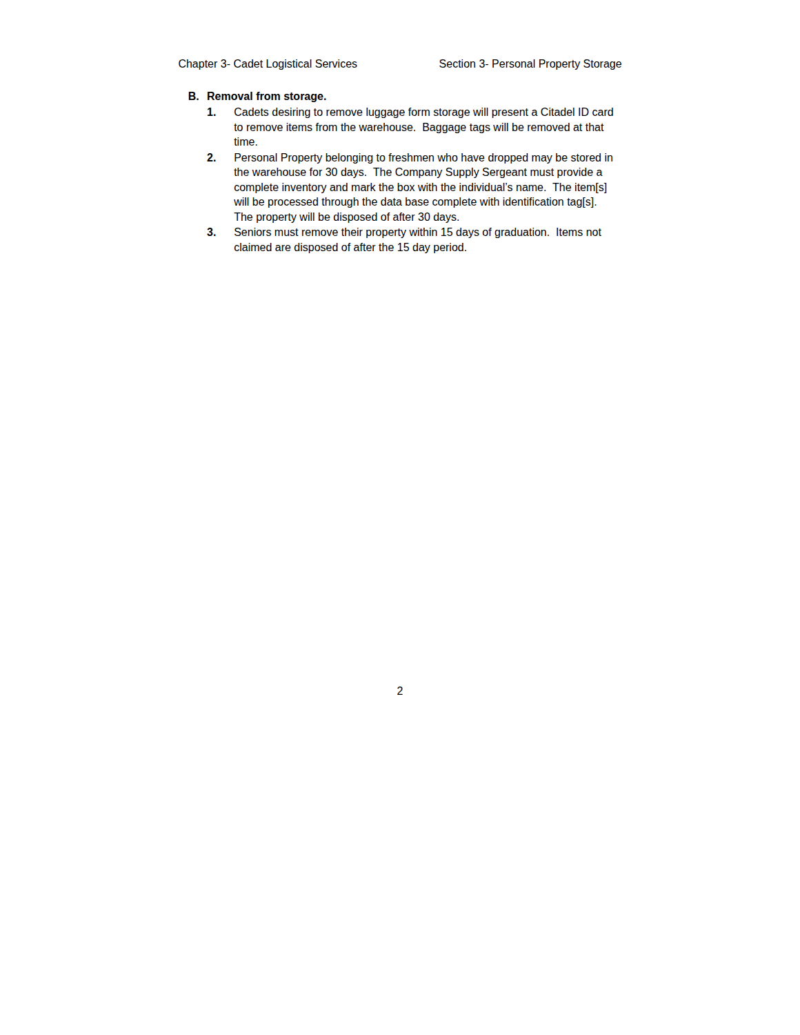Chapter 3- Cadet Logistical Services Section 3- Personal Property Storage
B. Removal from storage.
1. Cadets desiring to remove luggage form storage will present a Citadel ID card to remove items from the warehouse. Baggage tags will be removed at that time.
2. Personal Property belonging to freshmen who have dropped may be stored in the warehouse for 30 days. The Company Supply Sergeant must provide a complete inventory and mark the box with the individual’s name. The item[s] will be processed through the data base complete with identification tag[s]. The property will be disposed of after 30 days.
3. Seniors must remove their property within 15 days of graduation. Items not claimed are disposed of after the 15 day period.
2